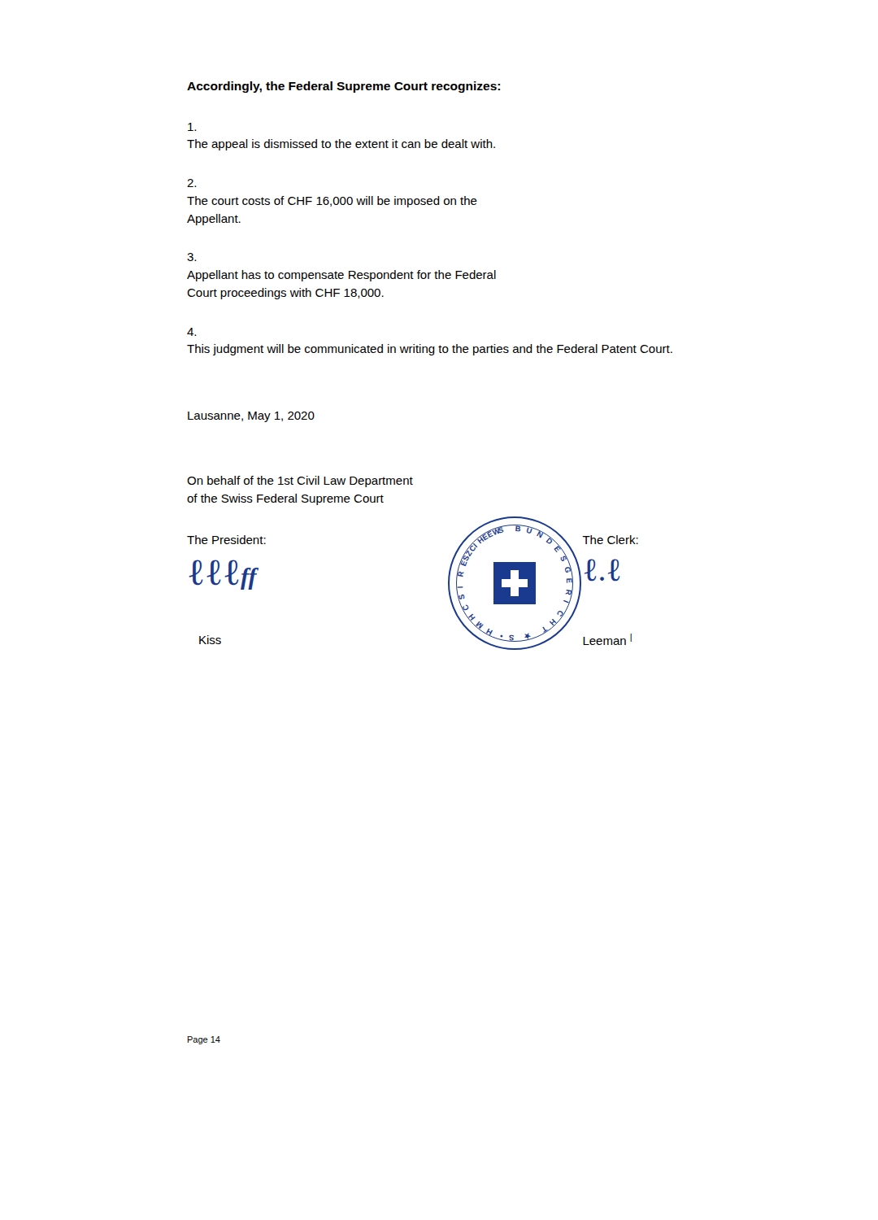Accordingly, the Federal Supreme Court recognizes:
1.
The appeal is dismissed to the extent it can be dealt with.
2.
The court costs of CHF 16,000 will be imposed on the
Appellant.
3.
Appellant has to compensate Respondent for the Federal
Court proceedings with CHF 18,000.
4.
This judgment will be communicated in writing to the parties and the Federal Patent Court.
Lausanne, May 1, 2020
On behalf of the 1st Civil Law Department
of the Swiss Federal Supreme Court
| The President: ℓℓℓ ff Kiss | S C H E S B U N D E S G E R I C H T ★ S • H M H C S I R E Z I E W | The Clerk: ℓ.ℓ Leeman / |
Page 14